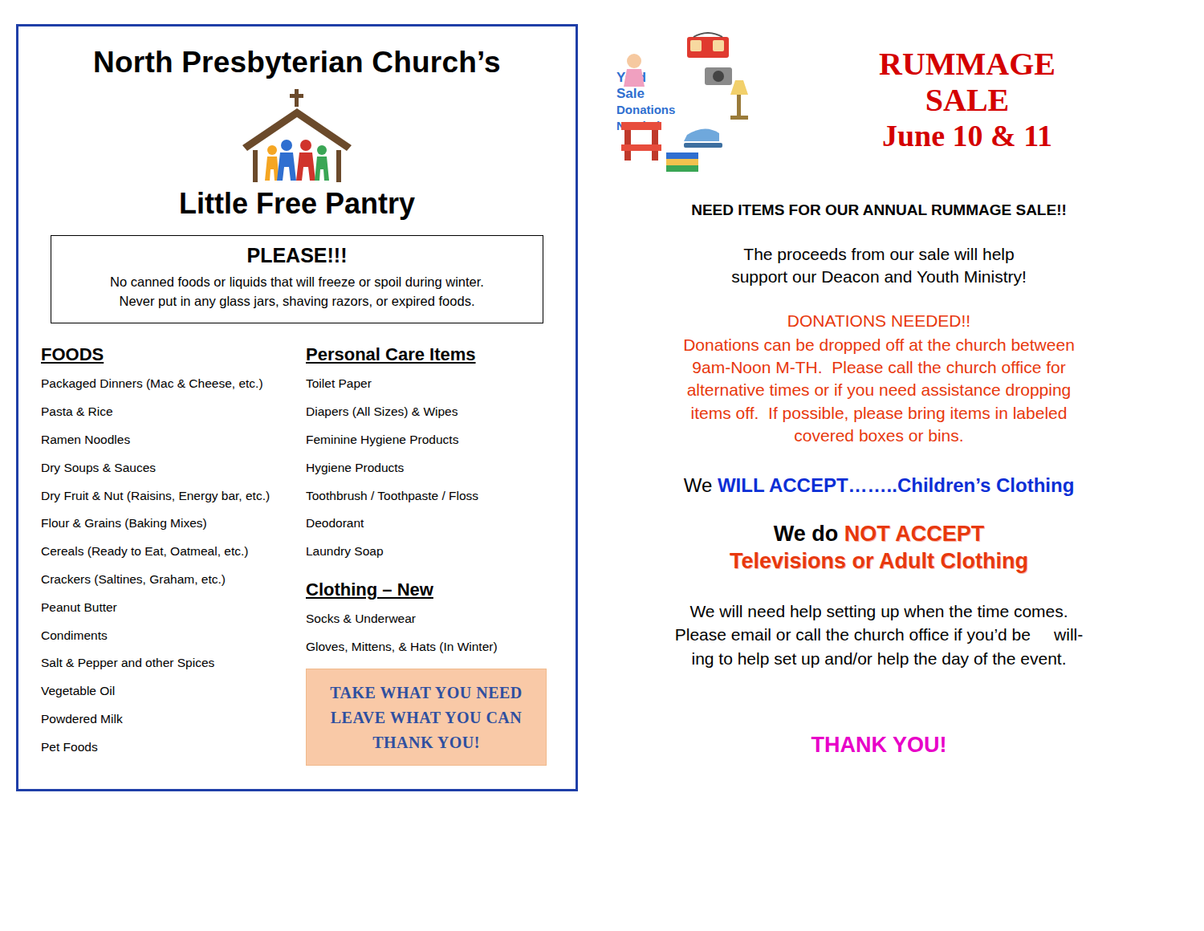North Presbyterian Church’s
Little Free Pantry
PLEASE!!!
No canned foods or liquids that will freeze or spoil during winter.
Never put in any glass jars, shaving razors, or expired foods.
FOODS
Packaged Dinners (Mac & Cheese, etc.)
Pasta & Rice
Ramen Noodles
Dry Soups & Sauces
Dry Fruit & Nut (Raisins, Energy bar, etc.)
Flour & Grains (Baking Mixes)
Cereals (Ready to Eat, Oatmeal, etc.)
Crackers (Saltines, Graham, etc.)
Peanut Butter
Condiments
Salt & Pepper and other Spices
Vegetable Oil
Powdered Milk
Pet Foods
Personal Care Items
Toilet Paper
Diapers (All Sizes) & Wipes
Feminine Hygiene Products
Hygiene Products
Toothbrush / Toothpaste / Floss
Deodorant
Laundry Soap
Clothing – New
Socks & Underwear
Gloves, Mittens, & Hats (In Winter)
TAKE WHAT YOU NEED
LEAVE WHAT YOU CAN
THANK YOU!
Yard Sale Donations Needed
RUMMAGE
SALE
June 10 & 11
NEED ITEMS FOR OUR ANNUAL RUMMAGE SALE!!
The proceeds from our sale will help
support our Deacon and Youth Ministry!
DONATIONS NEEDED!!
Donations can be dropped off at the church between
9am-Noon M-TH. Please call the church office for
alternative times or if you need assistance dropping
items off. If possible, please bring items in labeled
covered boxes or bins.
We WILL ACCEPT……..Children’s Clothing
We do NOT ACCEPT
Televisions or Adult Clothing
We will need help setting up when the time comes.
Please email or call the church office if you’d be will-
ing to help set up and/or help the day of the event.
THANK YOU!